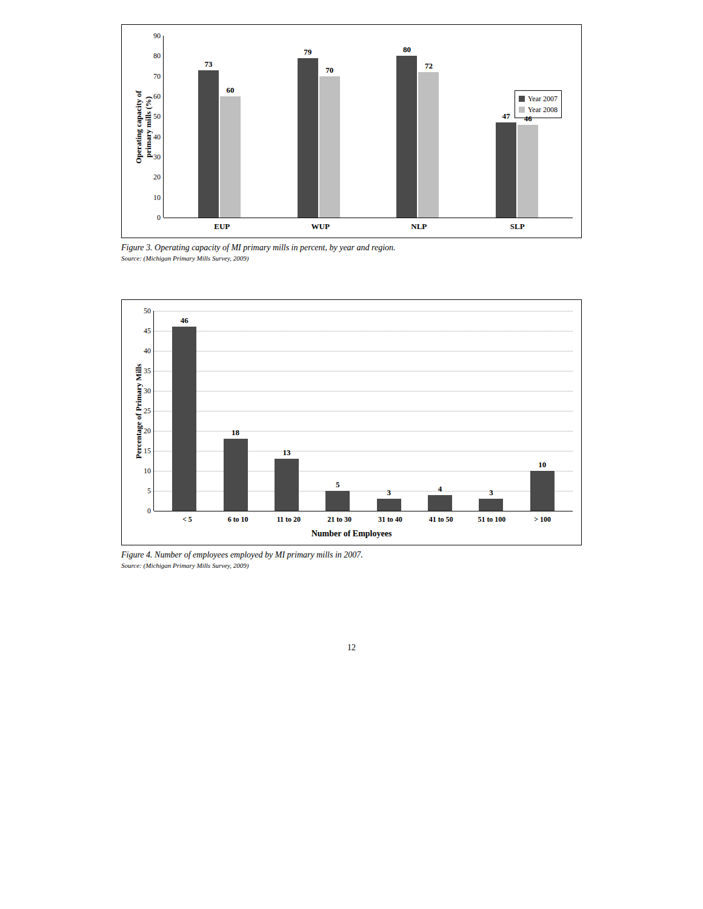Operating capacity of
primary mills (%)
90 80 70 60 50 40 30 20 10 0
Year 2007
Year 2008
73
60
79
70
80
72
47
46
EUP WUP NLP SLP
Figure 3. Operating capacity of MI primary mills in percent, by year and region. Source: (Michigan Primary Mills Survey, 2009)
Percentage of Primary Mills
50 45 40 35 30 25 20 15 10 5 0
46
18
13
5
3
4
3
10
< 5 6 to 10 11 to 20 21 to 30 31 to 40 41 to 50 51 to 100 > 100
Number of Employees
Figure 4. Number of employees employed by MI primary mills in 2007. Source: (Michigan Primary Mills Survey, 2009)
12